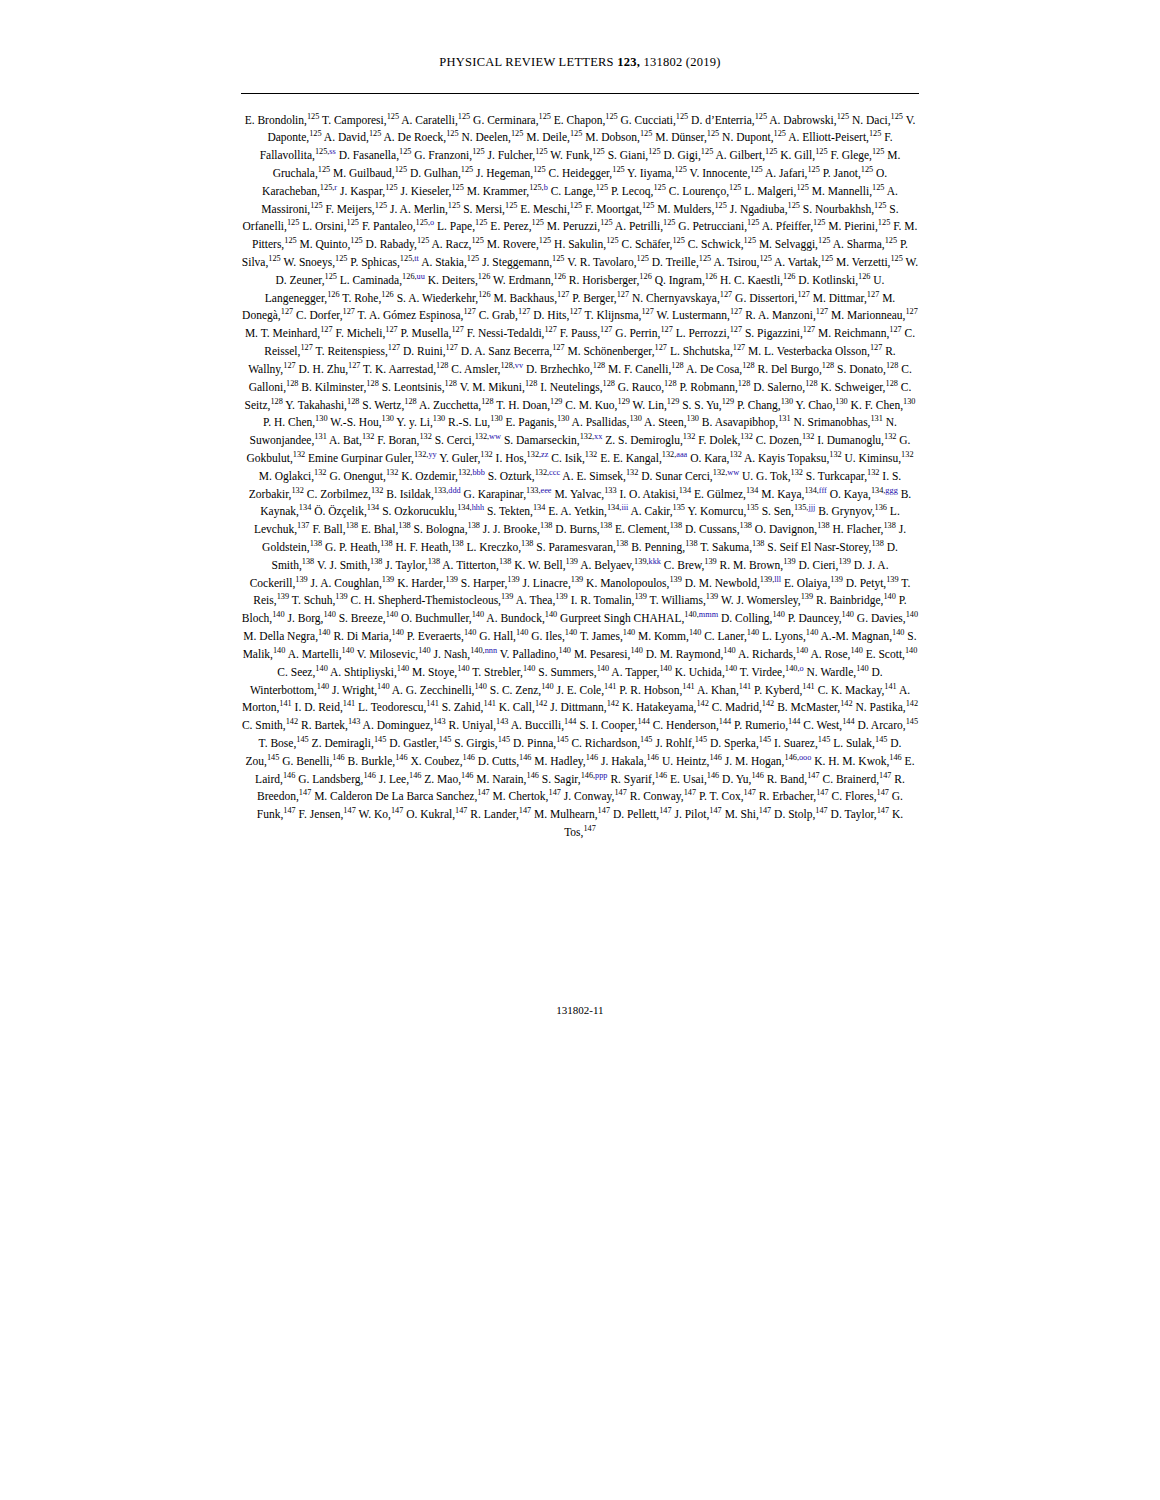Physical Review Letters 123, 131802 (2019)
E. Brondolin,125 T. Camporesi,125 A. Caratelli,125 G. Cerminara,125 E. Chapon,125 G. Cucciati,125 D. d’Enterria,125 A. Dabrowski,125 N. Daci,125 V. Daponte,125 A. David,125 A. De Roeck,125 N. Deelen,125 M. Deile,125 M. Dobson,125 M. Dünser,125 N. Dupont,125 A. Elliott-Peisert,125 F. Fallavollita,125,ss D. Fasanella,125 G. Franzoni,125 J. Fulcher,125 W. Funk,125 S. Giani,125 D. Gigi,125 A. Gilbert,125 K. Gill,125 F. Glege,125 M. Gruchala,125 M. Guilbaud,125 D. Gulhan,125 J. Hegeman,125 C. Heidegger,125 Y. Iiyama,125 V. Innocente,125 A. Jafari,125 P. Janot,125 O. Karacheban,125,r J. Kaspar,125 J. Kieseler,125 M. Krammer,125,b C. Lange,125 P. Lecoq,125 C. Lourenço,125 L. Malgeri,125 M. Mannelli,125 A. Massironi,125 F. Meijers,125 J. A. Merlin,125 S. Mersi,125 E. Meschi,125 F. Moortgat,125 M. Mulders,125 J. Ngadiuba,125 S. Nourbakhsh,125 S. Orfanelli,125 L. Orsini,125 F. Pantaleo,125,o L. Pape,125 E. Perez,125 M. Peruzzi,125 A. Petrilli,125 G. Petrucciani,125 A. Pfeiffer,125 M. Pierini,125 F. M. Pitters,125 M. Quinto,125 D. Rabady,125 A. Racz,125 M. Rovere,125 H. Sakulin,125 C. Schäfer,125 C. Schwick,125 M. Selvaggi,125 A. Sharma,125 P. Silva,125 W. Snoeys,125 P. Sphicas,125,tt A. Stakia,125 J. Steggemann,125 V. R. Tavolaro,125 D. Treille,125 A. Tsirou,125 A. Vartak,125 M. Verzetti,125 W. D. Zeuner,125 L. Caminada,126,uu K. Deiters,126 W. Erdmann,126 R. Horisberger,126 Q. Ingram,126 H. C. Kaestli,126 D. Kotlinski,126 U. Langenegger,126 T. Rohe,126 S. A. Wiederkehr,126 M. Backhaus,127 P. Berger,127 N. Chernyavskaya,127 G. Dissertori,127 M. Dittmar,127 M. Donegà,127 C. Dorfer,127 T. A. Gómez Espinosa,127 C. Grab,127 D. Hits,127 T. Klijnsma,127 W. Lustermann,127 R. A. Manzoni,127 M. Marionneau,127 M. T. Meinhard,127 F. Micheli,127 P. Musella,127 F. Nessi-Tedaldi,127 F. Pauss,127 G. Perrin,127 L. Perrozzi,127 S. Pigazzini,127 M. Reichmann,127 C. Reissel,127 T. Reitenspiess,127 D. Ruini,127 D. A. Sanz Becerra,127 M. Schönenberger,127 L. Shchutska,127 M. L. Vesterbacka Olsson,127 R. Wallny,127 D. H. Zhu,127 T. K. Aarrestad,128 C. Amsler,128,vv D. Brzhechko,128 M. F. Canelli,128 A. De Cosa,128 R. Del Burgo,128 S. Donato,128 C. Galloni,128 B. Kilminster,128 S. Leontsinis,128 V. M. Mikuni,128 I. Neutelings,128 G. Rauco,128 P. Robmann,128 D. Salerno,128 K. Schweiger,128 C. Seitz,128 Y. Takahashi,128 S. Wertz,128 A. Zucchetta,128 T. H. Doan,129 C. M. Kuo,129 W. Lin,129 S. S. Yu,129 P. Chang,130 Y. Chao,130 K. F. Chen,130 P. H. Chen,130 W.-S. Hou,130 Y. y. Li,130 R.-S. Lu,130 E. Paganis,130 A. Psallidas,130 A. Steen,130 B. Asavapibhop,131 N. Srimanobhas,131 N. Suwonjandee,131 A. Bat,132 F. Boran,132 S. Cerci,132,ww S. Damarseckin,132,xx Z. S. Demiroglu,132 F. Dolek,132 C. Dozen,132 I. Dumanoglu,132 G. Gokbulut,132 Emine Gurpinar Guler,132,yy Y. Guler,132 I. Hos,132,zz C. Isik,132 E. E. Kangal,132,aaa O. Kara,132 A. Kayis Topaksu,132 U. Kiminsu,132 M. Oglakci,132 G. Onengut,132 K. Ozdemir,132,bbb S. Ozturk,132,ccc A. E. Simsek,132 D. Sunar Cerci,132,ww U. G. Tok,132 S. Turkcapar,132 I. S. Zorbakir,132 C. Zorbilmez,132 B. Isildak,133,ddd G. Karapinar,133,eee M. Yalvac,133 I. O. Atakisi,134 E. Gülmez,134 M. Kaya,134,fff O. Kaya,134,ggg B. Kaynak,134 Ö. Özçelik,134 S. Ozkorucuklu,134,hhh S. Tekten,134 E. A. Yetkin,134,iii A. Cakir,135 Y. Komurcu,135 S. Sen,135,jjj B. Grynyov,136 L. Levchuk,137 F. Ball,138 E. Bhal,138 S. Bologna,138 J. J. Brooke,138 D. Burns,138 E. Clement,138 D. Cussans,138 O. Davignon,138 H. Flacher,138 J. Goldstein,138 G. P. Heath,138 H. F. Heath,138 L. Kreczko,138 S. Paramesvaran,138 B. Penning,138 T. Sakuma,138 S. Seif El Nasr-Storey,138 D. Smith,138 V. J. Smith,138 J. Taylor,138 A. Titterton,138 K. W. Bell,139 A. Belyaev,139,kkk C. Brew,139 R. M. Brown,139 D. Cieri,139 D. J. A. Cockerill,139 J. A. Coughlan,139 K. Harder,139 S. Harper,139 J. Linacre,139 K. Manolopoulos,139 D. M. Newbold,139,lll E. Olaiya,139 D. Petyt,139 T. Reis,139 T. Schuh,139 C. H. Shepherd-Themistocleous,139 A. Thea,139 I. R. Tomalin,139 T. Williams,139 W. J. Womersley,139 R. Bainbridge,140 P. Bloch,140 J. Borg,140 S. Breeze,140 O. Buchmuller,140 A. Bundock,140 Gurpreet Singh CHAHAL,140,mmm D. Colling,140 P. Dauncey,140 G. Davies,140 M. Della Negra,140 R. Di Maria,140 P. Everaerts,140 G. Hall,140 G. Iles,140 T. James,140 M. Komm,140 C. Laner,140 L. Lyons,140 A.-M. Magnan,140 S. Malik,140 A. Martelli,140 V. Milosevic,140 J. Nash,140,nnn V. Palladino,140 M. Pesaresi,140 D. M. Raymond,140 A. Richards,140 A. Rose,140 E. Scott,140 C. Seez,140 A. Shtipliyski,140 M. Stoye,140 T. Strebler,140 S. Summers,140 A. Tapper,140 K. Uchida,140 T. Virdee,140,o N. Wardle,140 D. Winterbottom,140 J. Wright,140 A. G. Zecchinelli,140 S. C. Zenz,140 J. E. Cole,141 P. R. Hobson,141 A. Khan,141 P. Kyberd,141 C. K. Mackay,141 A. Morton,141 I. D. Reid,141 L. Teodorescu,141 S. Zahid,141 K. Call,142 J. Dittmann,142 K. Hatakeyama,142 C. Madrid,142 B. McMaster,142 N. Pastika,142 C. Smith,142 R. Bartek,143 A. Dominguez,143 R. Uniyal,143 A. Buccilli,144 S. I. Cooper,144 C. Henderson,144 P. Rumerio,144 C. West,144 D. Arcaro,145 T. Bose,145 Z. Demiragli,145 D. Gastler,145 S. Girgis,145 D. Pinna,145 C. Richardson,145 J. Rohlf,145 D. Sperka,145 I. Suarez,145 L. Sulak,145 D. Zou,145 G. Benelli,146 B. Burkle,146 X. Coubez,146 D. Cutts,146 M. Hadley,146 J. Hakala,146 U. Heintz,146 J. M. Hogan,146,ooo K. H. M. Kwok,146 E. Laird,146 G. Landsberg,146 J. Lee,146 Z. Mao,146 M. Narain,146 S. Sagir,146,ppp R. Syarif,146 E. Usai,146 D. Yu,146 R. Band,147 C. Brainerd,147 R. Breedon,147 M. Calderon De La Barca Sanchez,147 M. Chertok,147 J. Conway,147 R. Conway,147 P. T. Cox,147 R. Erbacher,147 C. Flores,147 G. Funk,147 F. Jensen,147 W. Ko,147 O. Kukral,147 R. Lander,147 M. Mulhearn,147 D. Pellett,147 J. Pilot,147 M. Shi,147 D. Stolp,147 D. Taylor,147 K. Tos,147
131802-11